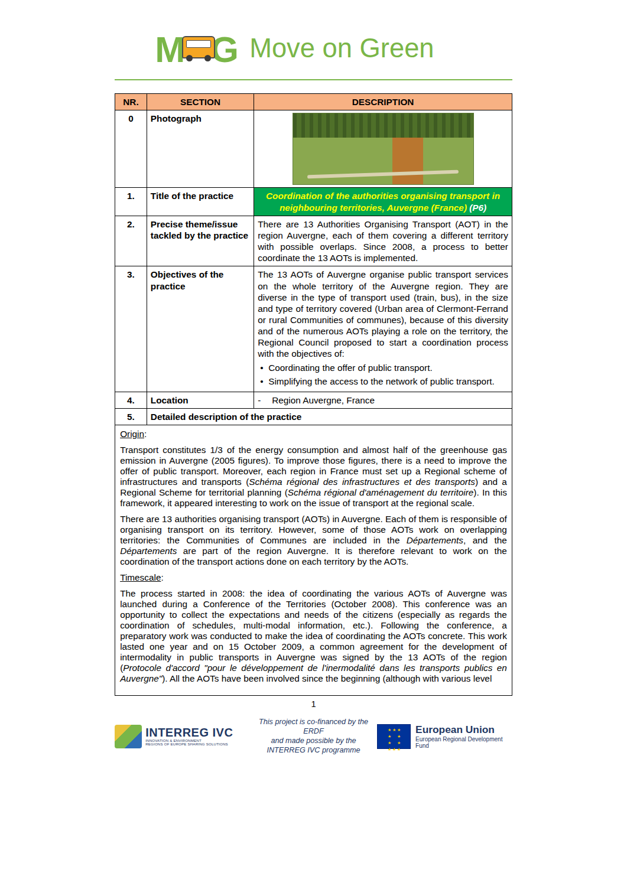M G
Move on Green
| NR. | SECTION | DESCRIPTION |
| --- | --- | --- |
| 0 | Photograph | |
| 1. | Title of the practice | Coordination of the authorities organising transport in neighbouring territories, Auvergne (France) (P6) |
| 2. | Precise theme/issue tackled by the practice | There are 13 Authorities Organising Transport (AOT) in the region Auvergne, each of them covering a different territory with possible overlaps. Since 2008, a process to better coordinate the 13 AOTs is implemented. |
| 3. | Objectives of the practice | The 13 AOTs of Auvergne organise public transport services on the whole territory of the Auvergne region. They are diverse in the type of transport used (train, bus), in the size and type of territory covered (Urban area of Clermont-Ferrand or rural Communities of communes), because of this diversity and of the numerous AOTs playing a role on the territory, the Regional Council proposed to start a coordination process with the objectives of: Coordinating the offer of public transport. Simplifying the access to the network of public transport. |
| 4. | Location | - Region Auvergne, France |
| 5. | Detailed description of the practice |
Origin:
Transport constitutes 1/3 of the energy consumption and almost half of the greenhouse gas emission in Auvergne (2005 figures). To improve those figures, there is a need to improve the offer of public transport. Moreover, each region in France must set up a Regional scheme of infrastructures and transports (Schéma régional des infrastructures et des transports) and a Regional Scheme for territorial planning (Schéma régional d'aménagement du territoire). In this framework, it appeared interesting to work on the issue of transport at the regional scale.
There are 13 authorities organising transport (AOTs) in Auvergne. Each of them is responsible of organising transport on its territory. However, some of those AOTs work on overlapping territories: the Communities of Communes are included in the Départements, and the Départements are part of the region Auvergne. It is therefore relevant to work on the coordination of the transport actions done on each territory by the AOTs.
Timescale:
The process started in 2008: the idea of coordinating the various AOTs of Auvergne was launched during a Conference of the Territories (October 2008). This conference was an opportunity to collect the expectations and needs of the citizens (especially as regards the coordination of schedules, multi-modal information, etc.). Following the conference, a preparatory work was conducted to make the idea of coordinating the AOTs concrete. This work lasted one year and on 15 October 2009, a common agreement for the development of intermodality in public transports in Auvergne was signed by the 13 AOTs of the region (Protocole d'accord "pour le développement de l'inermodalité dans les transports publics en Auvergne"). All the AOTs have been involved since the beginning (although with various level
1
INTERREG IVC
INNOVATION & ENVIRONMENT
REGIONS OF EUROPE SHARING SOLUTIONS
This project is co-financed by the ERDF
and made possible by the INTERREG IVC programme
European Union
European Regional Development Fund